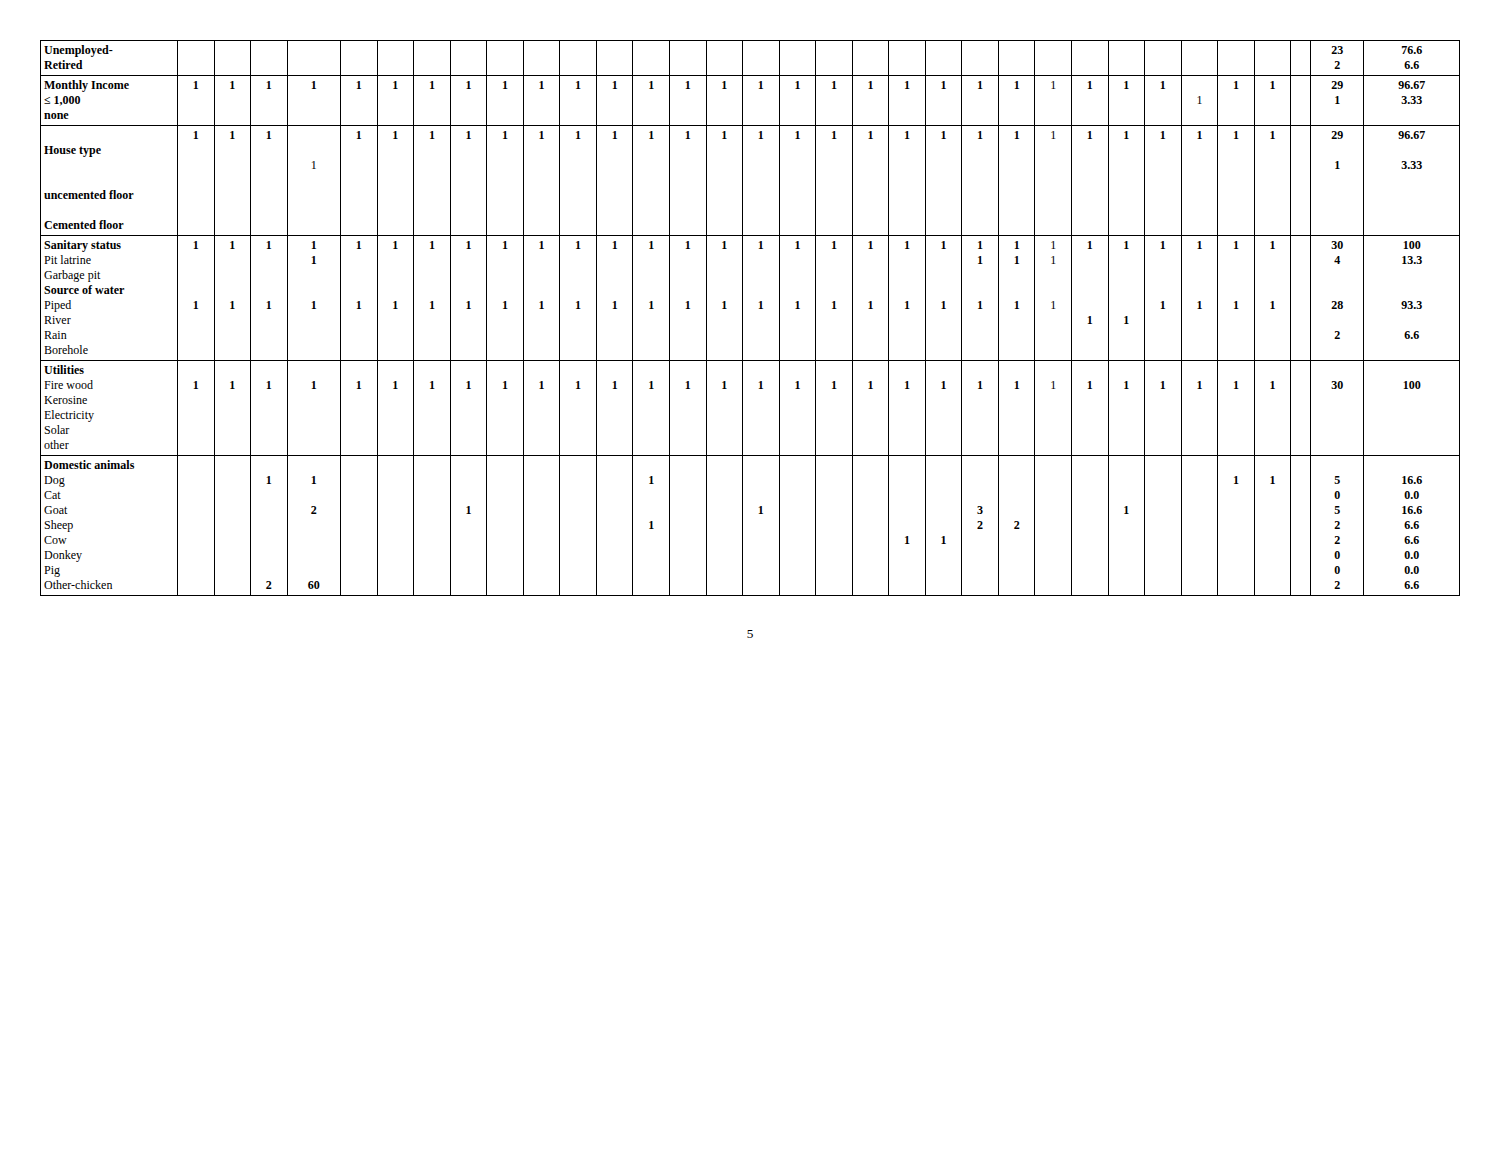| Unemployed- Retired | | | | | | | | | | | | | | | | | | | | | | | | | | | | | | | | 23 2 | 76.6 6.6 |
| Monthly Income ≤ 1,000 none | 1 | 1 | 1 | 1 | 1 | 1 | 1 | 1 | 1 | 1 | 1 | 1 | 1 | 1 | 1 | 1 | 1 | 1 | 1 | 1 | 1 | 1 | 1 | 1 | 1 | 1 | 1 | 1 | 1 | 1 | | 29 1 | 96.67 3.33 |
| House type uncemented floor Cemented floor | 1 | 1 | 1 | 1 | 1 | 1 | 1 | 1 | 1 | 1 | 1 | 1 | 1 | 1 | 1 | 1 | 1 | 1 | 1 | 1 | 1 | 1 | 1 | 1 | 1 | 1 | 1 | 1 | 1 | 1 | | 29 1 | 96.67 3.33 |
| Sanitary status Pit latrine Garbage pit Source of water Piped River Rain Borehole | 1 1 | 1 1 | 1 1 | 1 1 1 | 1 1 | 1 1 | 1 1 | 1 1 | 1 1 | 1 1 | 1 1 | 1 1 | 1 1 | 1 1 | 1 1 | 1 1 | 1 1 | 1 1 | 1 1 | 1 1 | 1 1 | 1 1 1 | 1 1 1 | 1 1 1 | 1 1 | 1 1 | 1 1 | 1 1 | 1 1 | 1 1 | | 30 4 28 2 | 100 13.3 93.3 6.6 |
| Utilities Fire wood Kerosine Electricity Solar other | 1 | 1 | 1 | 1 | 1 | 1 | 1 | 1 | 1 | 1 | 1 | 1 | 1 | 1 | 1 | 1 | 1 | 1 | 1 | 1 | 1 | 1 | 1 | 1 | 1 | 1 | 1 | 1 | 1 | 1 | | 30 | 100 |
| Domestic animals Dog Cat Goat Sheep Cow Donkey Pig Other-chicken | | | 1 2 | 1 2 60 | | | | 1 | | | | | 1 1 | | | 1 | | | | 1 | 1 | 3 2 | 2 | | | 1 | | | 1 | 1 | | 5 0 5 2 2 0 0 2 | 16.6 0.0 16.6 6.6 6.6 0.0 0.0 6.6 |
5